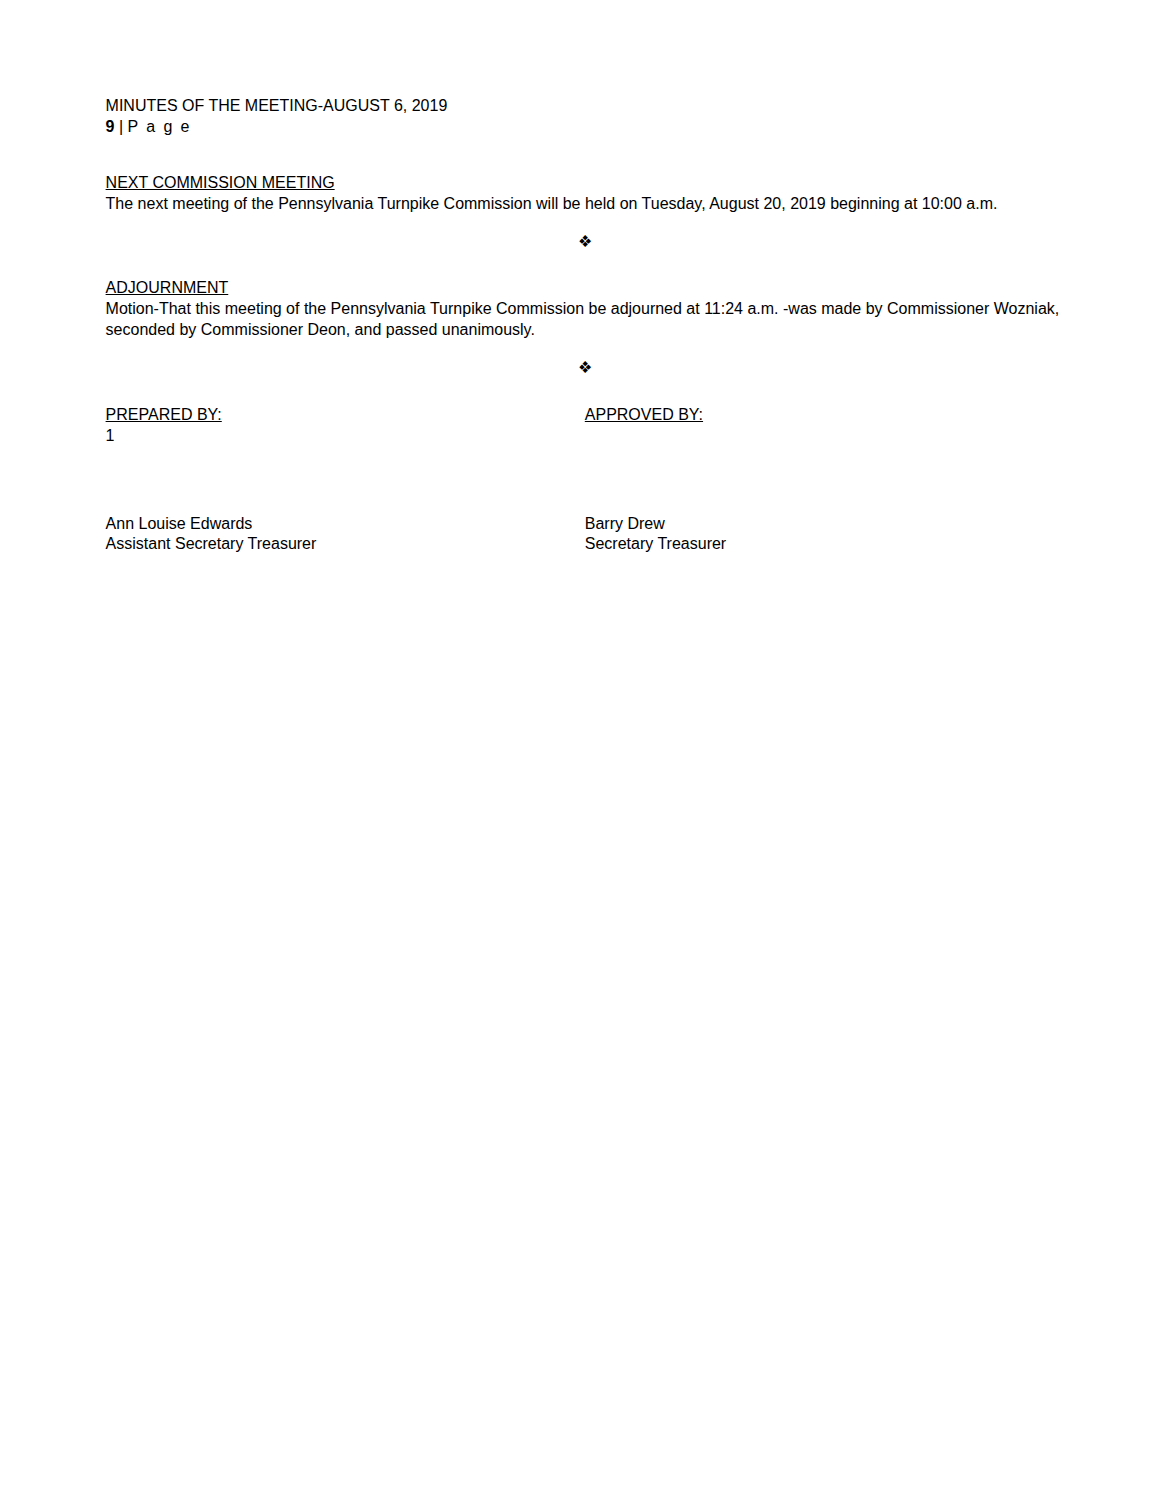MINUTES OF THE MEETING-AUGUST 6, 2019
9 | P a g e
NEXT COMMISSION MEETING
The next meeting of the Pennsylvania Turnpike Commission will be held on Tuesday, August 20, 2019 beginning at 10:00 a.m.
❖
ADJOURNMENT
Motion-That this meeting of the Pennsylvania Turnpike Commission be adjourned at 11:24 a.m. -was made by Commissioner Wozniak, seconded by Commissioner Deon, and passed unanimously.
❖
| PREPARED BY: | APPROVED BY: |
| 1 | |
| Ann Louise Edwards Assistant Secretary Treasurer | Barry Drew Secretary Treasurer |